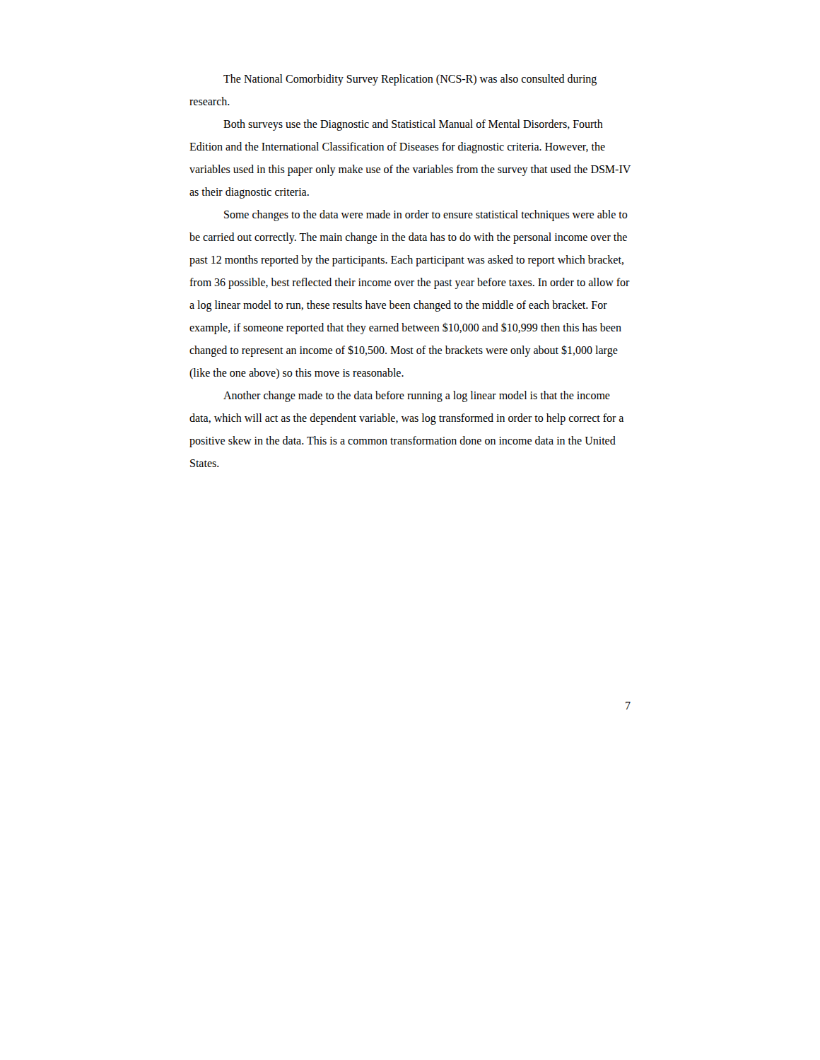The National Comorbidity Survey Replication (NCS-R) was also consulted during research.
Both surveys use the Diagnostic and Statistical Manual of Mental Disorders, Fourth Edition and the International Classification of Diseases for diagnostic criteria. However, the variables used in this paper only make use of the variables from the survey that used the DSM-IV as their diagnostic criteria.
Some changes to the data were made in order to ensure statistical techniques were able to be carried out correctly. The main change in the data has to do with the personal income over the past 12 months reported by the participants. Each participant was asked to report which bracket, from 36 possible, best reflected their income over the past year before taxes. In order to allow for a log linear model to run, these results have been changed to the middle of each bracket. For example, if someone reported that they earned between $10,000 and $10,999 then this has been changed to represent an income of $10,500. Most of the brackets were only about $1,000 large (like the one above) so this move is reasonable.
Another change made to the data before running a log linear model is that the income data, which will act as the dependent variable, was log transformed in order to help correct for a positive skew in the data. This is a common transformation done on income data in the United States.
7